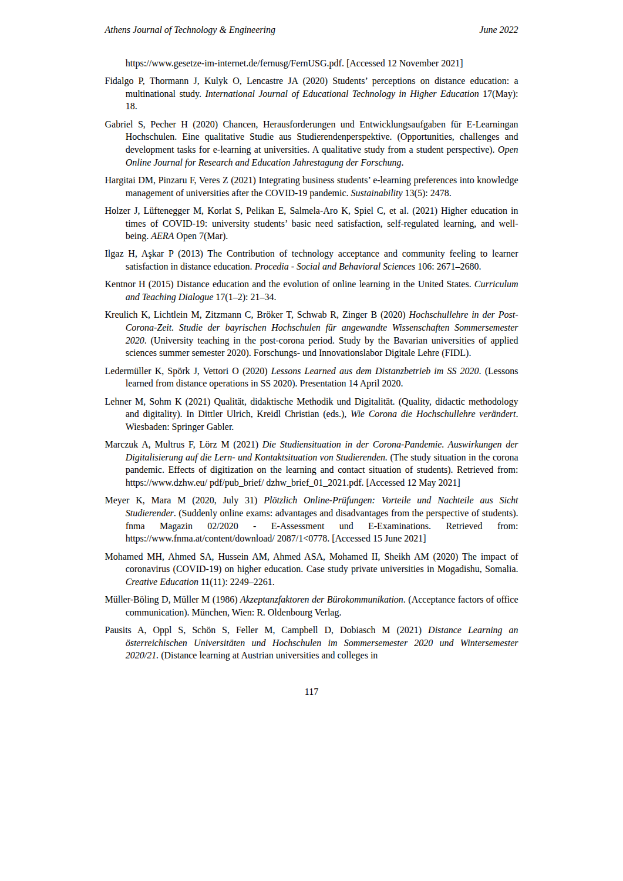Athens Journal of Technology & Engineering June 2022
https://www.gesetze-im-internet.de/fernusg/FernUSG.pdf. [Accessed 12 November 2021]
Fidalgo P, Thormann J, Kulyk O, Lencastre JA (2020) Students’ perceptions on distance education: a multinational study. International Journal of Educational Technology in Higher Education 17(May): 18.
Gabriel S, Pecher H (2020) Chancen, Herausforderungen und Entwicklungsaufgaben für E-Learningan Hochschulen. Eine qualitative Studie aus Studierendenperspektive. (Opportunities, challenges and development tasks for e-learning at universities. A qualitative study from a student perspective). Open Online Journal for Research and Education Jahrestagung der Forschung.
Hargitai DM, Pinzaru F, Veres Z (2021) Integrating business students’ e-learning preferences into knowledge management of universities after the COVID-19 pandemic. Sustainability 13(5): 2478.
Holzer J, Lüftenegger M, Korlat S, Pelikan E, Salmela-Aro K, Spiel C, et al. (2021) Higher education in times of COVID-19: university students’ basic need satisfaction, self-regulated learning, and well-being. AERA Open 7(Mar).
Ilgaz H, Aşkar P (2013) The Contribution of technology acceptance and community feeling to learner satisfaction in distance education. Procedia - Social and Behavioral Sciences 106: 2671–2680.
Kentnor H (2015) Distance education and the evolution of online learning in the United States. Curriculum and Teaching Dialogue 17(1–2): 21–34.
Kreulich K, Lichtlein M, Zitzmann C, Bröker T, Schwab R, Zinger B (2020) Hochschullehre in der Post-Corona-Zeit. Studie der bayrischen Hochschulen für angewandte Wissenschaften Sommersemester 2020. (University teaching in the post-corona period. Study by the Bavarian universities of applied sciences summer semester 2020). Forschungs- und Innovationslabor Digitale Lehre (FIDL).
Ledermüller K, Spörk J, Vettori O (2020) Lessons Learned aus dem Distanzbetrieb im SS 2020. (Lessons learned from distance operations in SS 2020). Presentation 14 April 2020.
Lehner M, Sohm K (2021) Qualität, didaktische Methodik und Digitalität. (Quality, didactic methodology and digitality). In Dittler Ulrich, Kreidl Christian (eds.), Wie Corona die Hochschullehre verändert. Wiesbaden: Springer Gabler.
Marczuk A, Multrus F, Lörz M (2021) Die Studiensituation in der Corona-Pandemie. Auswirkungen der Digitalisierung auf die Lern- und Kontaktsituation von Studierenden. (The study situation in the corona pandemic. Effects of digitization on the learning and contact situation of students). Retrieved from: https://www.dzhw.eu/ pdf/pub_brief/ dzhw_brief_01_2021.pdf. [Accessed 12 May 2021]
Meyer K, Mara M (2020, July 31) Plötzlich Online-Prüfungen: Vorteile und Nachteile aus Sicht Studierender. (Suddenly online exams: advantages and disadvantages from the perspective of students). fnma Magazin 02/2020 - E-Assessment und E-Examinations. Retrieved from: https://www.fnma.at/content/download/ 2087/1<0778. [Accessed 15 June 2021]
Mohamed MH, Ahmed SA, Hussein AM, Ahmed ASA, Mohamed II, Sheikh AM (2020) The impact of coronavirus (COVID-19) on higher education. Case study private universities in Mogadishu, Somalia. Creative Education 11(11): 2249–2261.
Müller-Böling D, Müller M (1986) Akzeptanzfaktoren der Bürokommunikation. (Acceptance factors of office communication). München, Wien: R. Oldenbourg Verlag.
Pausits A, Oppl S, Schön S, Feller M, Campbell D, Dobiasch M (2021) Distance Learning an österreichischen Universitäten und Hochschulen im Sommersemester 2020 und Wintersemester 2020/21. (Distance learning at Austrian universities and colleges in
117